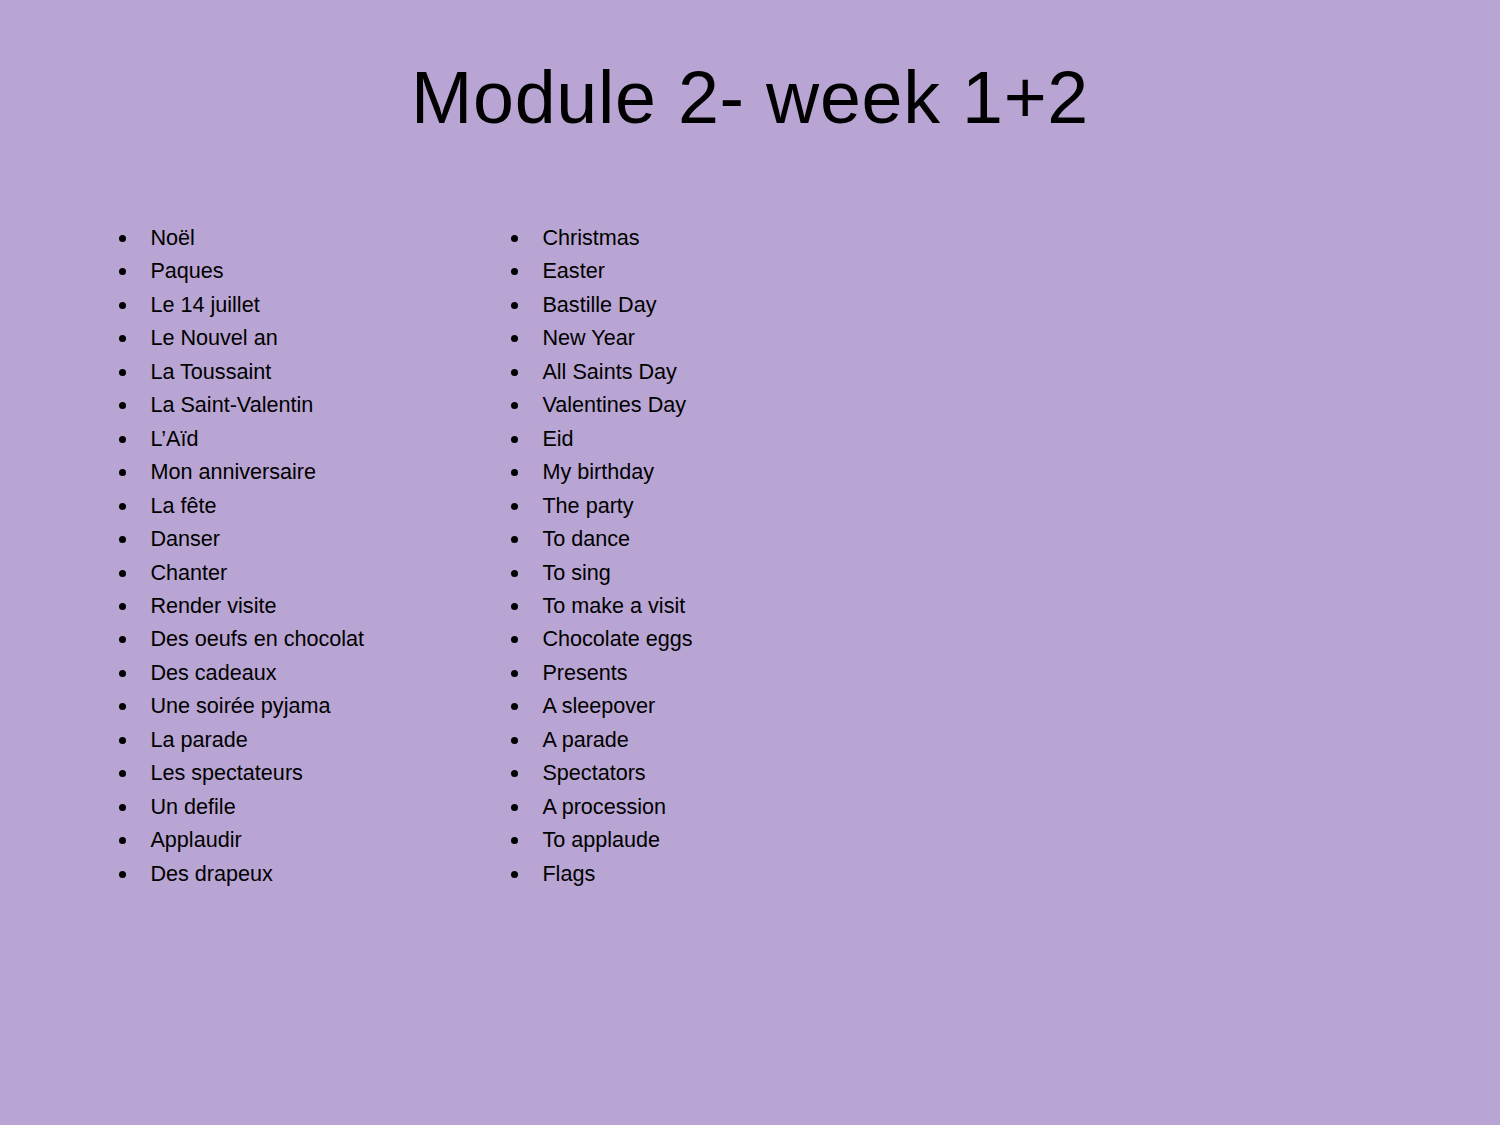Module 2- week 1+2
Noël
Paques
Le 14 juillet
Le Nouvel an
La Toussaint
La Saint-Valentin
L’Aïd
Mon anniversaire
La fête
Danser
Chanter
Render visite
Des oeufs en chocolat
Des cadeaux
Une soirée pyjama
La parade
Les spectateurs
Un defile
Applaudir
Des drapeux
Christmas
Easter
Bastille Day
New Year
All Saints Day
Valentines Day
Eid
My birthday
The party
To dance
To sing
To make a visit
Chocolate eggs
Presents
A sleepover
A parade
Spectators
A procession
To applaude
Flags